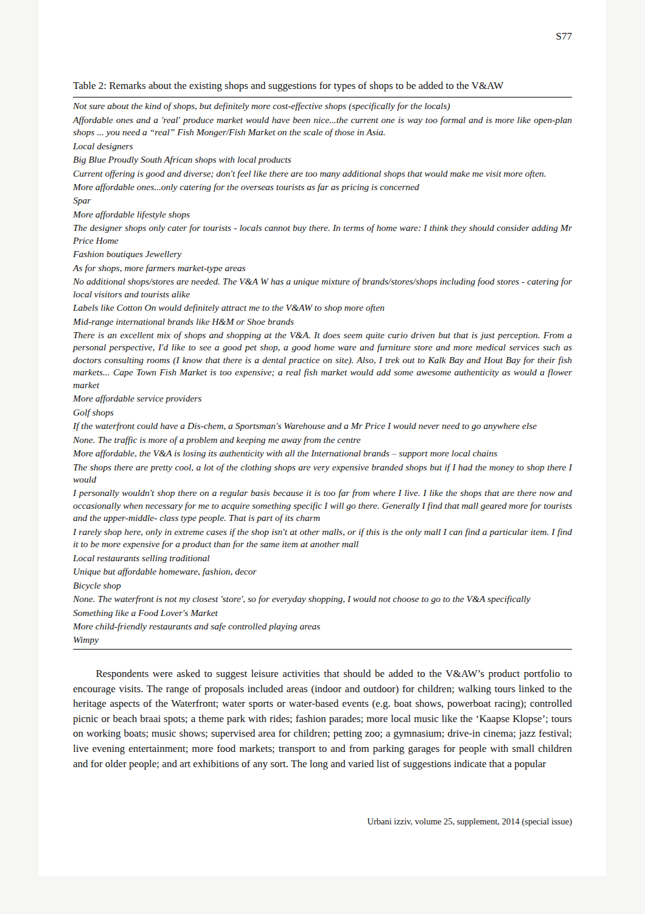S77
Table 2: Remarks about the existing shops and suggestions for types of shops to be added to the V&AW
| Not sure about the kind of shops, but definitely more cost-effective shops (specifically for the locals) |
| Affordable ones and a 'real' produce market would have been nice...the current one is way too formal and is more like open-plan shops ... you need a “real” Fish Monger/Fish Market on the scale of those in Asia. |
| Local designers |
| Big Blue Proudly South African shops with local products |
| Current offering is good and diverse; don't feel like there are too many additional shops that would make me visit more often. |
| More affordable ones...only catering for the overseas tourists as far as pricing is concerned |
| Spar |
| More affordable lifestyle shops |
| The designer shops only cater for tourists - locals cannot buy there. In terms of home ware: I think they should consider adding Mr Price Home |
| Fashion boutiques Jewellery |
| As for shops, more farmers market-type areas |
| No additional shops/stores are needed. The V&A W has a unique mixture of brands/stores/shops including food stores - catering for local visitors and tourists alike |
| Labels like Cotton On would definitely attract me to the V&AW to shop more often |
| Mid-range international brands like H&M or Shoe brands |
| There is an excellent mix of shops and shopping at the V&A. It does seem quite curio driven but that is just perception. From a personal perspective, I'd like to see a good pet shop, a good home ware and furniture store and more medical services such as doctors consulting rooms (I know that there is a dental practice on site). Also, I trek out to Kalk Bay and Hout Bay for their fish markets... Cape Town Fish Market is too expensive; a real fish market would add some awesome authenticity as would a flower market |
| More affordable service providers |
| Golf shops |
| If the waterfront could have a Dis-chem, a Sportsman's Warehouse and a Mr Price I would never need to go anywhere else |
| None. The traffic is more of a problem and keeping me away from the centre |
| More affordable, the V&A is losing its authenticity with all the International brands – support more local chains |
| The shops there are pretty cool, a lot of the clothing shops are very expensive branded shops but if I had the money to shop there I would |
| I personally wouldn't shop there on a regular basis because it is too far from where I live. I like the shops that are there now and occasionally when necessary for me to acquire something specific I will go there. Generally I find that mall geared more for tourists and the upper-middle- class type people. That is part of its charm |
| I rarely shop here, only in extreme cases if the shop isn't at other malls, or if this is the only mall I can find a particular item. I find it to be more expensive for a product than for the same item at another mall |
| Local restaurants selling traditional |
| Unique but affordable homeware, fashion, decor |
| Bicycle shop |
| None. The waterfront is not my closest 'store', so for everyday shopping, I would not choose to go to the V&A specifically |
| Something like a Food Lover's Market |
| More child-friendly restaurants and safe controlled playing areas |
| Wimpy |
Respondents were asked to suggest leisure activities that should be added to the V&AW’s product portfolio to encourage visits. The range of proposals included areas (indoor and outdoor) for children; walking tours linked to the heritage aspects of the Waterfront; water sports or water-based events (e.g. boat shows, powerboat racing); controlled picnic or beach braai spots; a theme park with rides; fashion parades; more local music like the ‘Kaapse Klopse’; tours on working boats; music shows; supervised area for children; petting zoo; a gymnasium; drive-in cinema; jazz festival; live evening entertainment; more food markets; transport to and from parking garages for people with small children and for older people; and art exhibitions of any sort. The long and varied list of suggestions indicate that a popular
Urbani izziv, volume 25, supplement, 2014 (special issue)